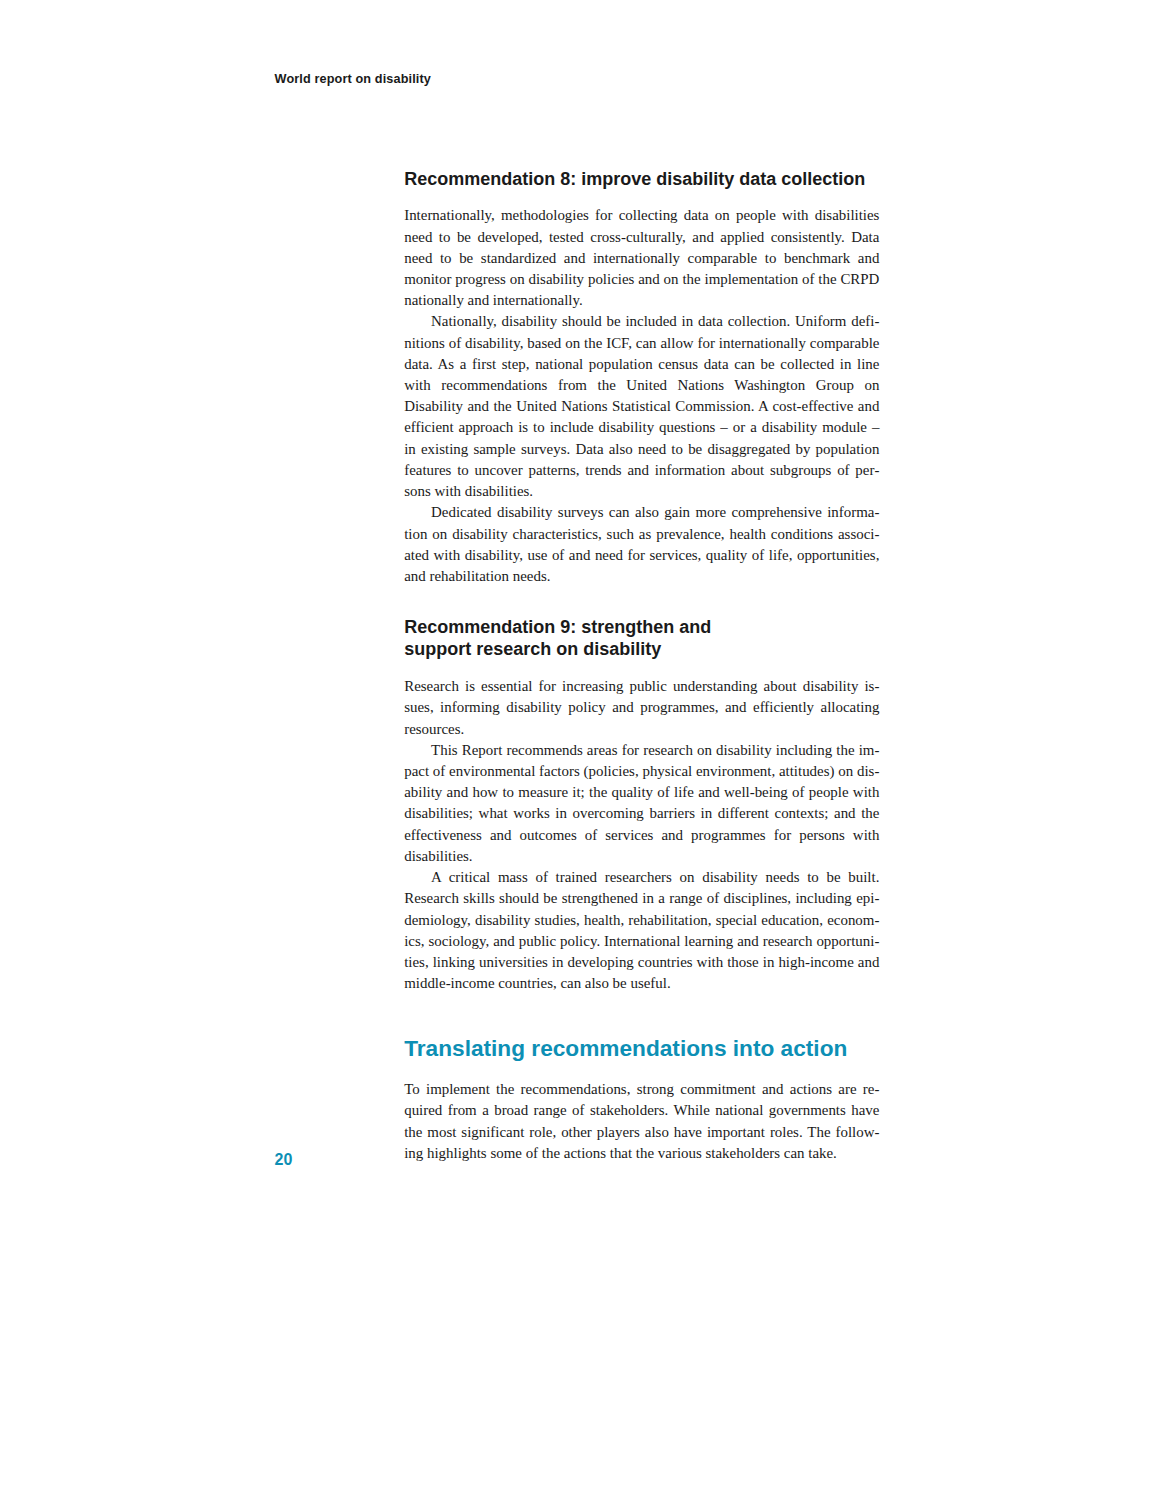World report on disability
Recommendation 8: improve disability data collection
Internationally, methodologies for collecting data on people with disabilities need to be developed, tested cross-culturally, and applied consistently. Data need to be standardized and internationally comparable to benchmark and monitor progress on disability policies and on the implementation of the CRPD nationally and internationally.
Nationally, disability should be included in data collection. Uniform definitions of disability, based on the ICF, can allow for internationally comparable data. As a first step, national population census data can be collected in line with recommendations from the United Nations Washington Group on Disability and the United Nations Statistical Commission. A cost-effective and efficient approach is to include disability questions – or a disability module – in existing sample surveys. Data also need to be disaggregated by population features to uncover patterns, trends and information about subgroups of persons with disabilities.
Dedicated disability surveys can also gain more comprehensive information on disability characteristics, such as prevalence, health conditions associated with disability, use of and need for services, quality of life, opportunities, and rehabilitation needs.
Recommendation 9: strengthen and
support research on disability
Research is essential for increasing public understanding about disability issues, informing disability policy and programmes, and efficiently allocating resources.
This Report recommends areas for research on disability including the impact of environmental factors (policies, physical environment, attitudes) on disability and how to measure it; the quality of life and well-being of people with disabilities; what works in overcoming barriers in different contexts; and the effectiveness and outcomes of services and programmes for persons with disabilities.
A critical mass of trained researchers on disability needs to be built. Research skills should be strengthened in a range of disciplines, including epidemiology, disability studies, health, rehabilitation, special education, economics, sociology, and public policy. International learning and research opportunities, linking universities in developing countries with those in high-income and middle-income countries, can also be useful.
Translating recommendations into action
To implement the recommendations, strong commitment and actions are required from a broad range of stakeholders. While national governments have the most significant role, other players also have important roles. The following highlights some of the actions that the various stakeholders can take.
20